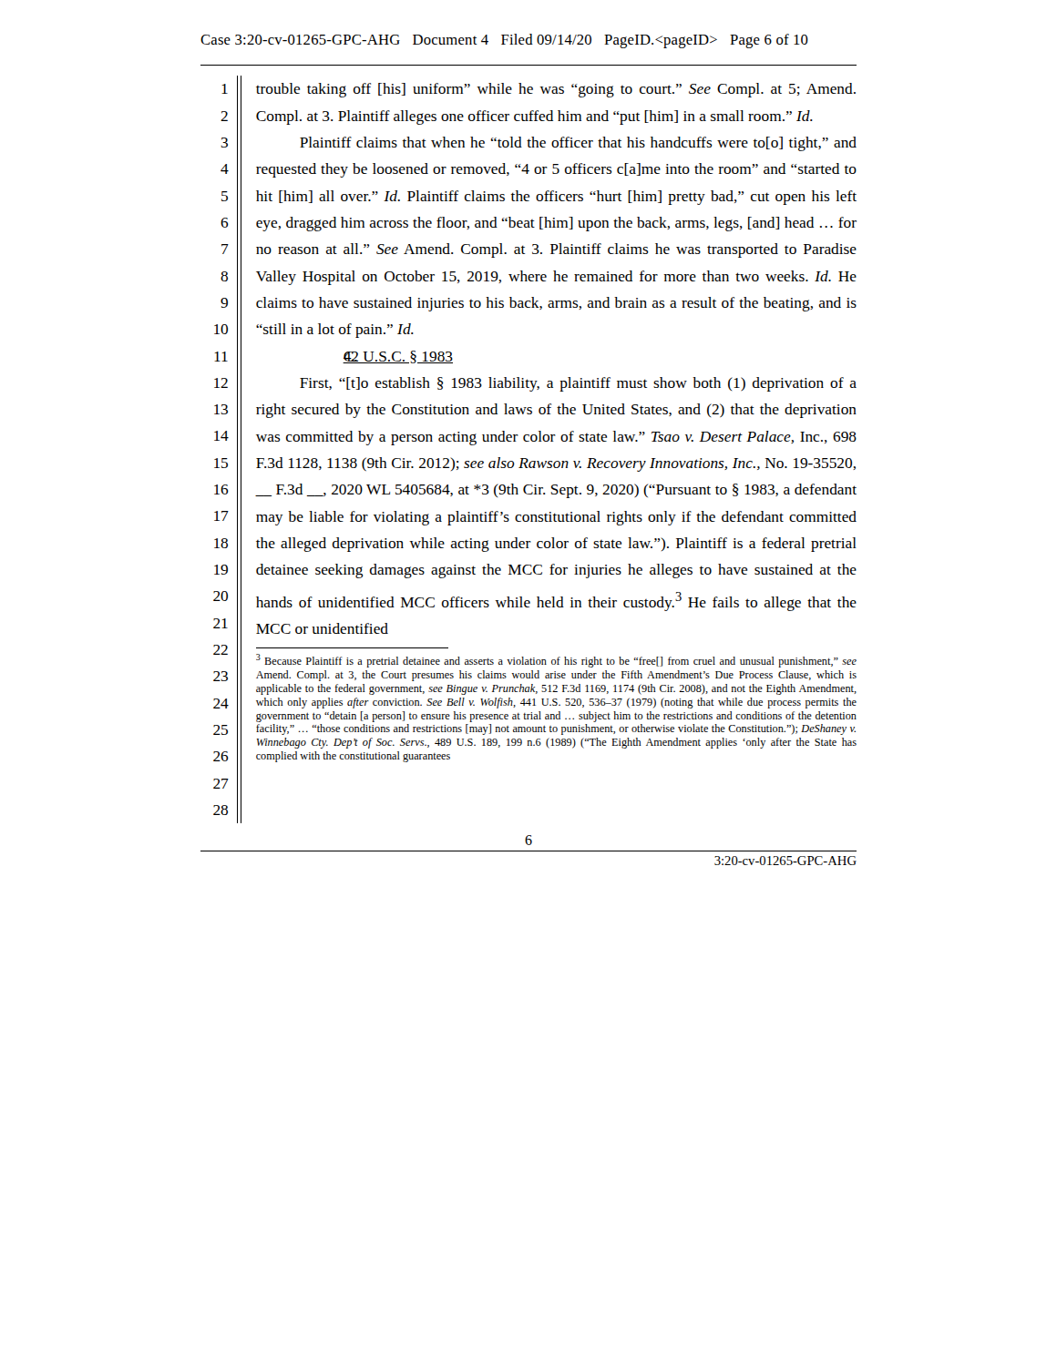Case 3:20-cv-01265-GPC-AHG Document 4 Filed 09/14/20 PageID.<pageID> Page 6 of 10
1
2
3
4
5
6
7
8
9
10
11
12
13
14
15
16
17
18
19
20
21
22
23
24
25
26
27
28
trouble taking off [his] uniform” while he was “going to court.” See Compl. at 5; Amend. Compl. at 3. Plaintiff alleges one officer cuffed him and “put [him] in a small room.” Id.
Plaintiff claims that when he “told the officer that his handcuffs were to[o] tight,” and requested they be loosened or removed, “4 or 5 officers c[a]me into the room” and “started to hit [him] all over.” Id. Plaintiff claims the officers “hurt [him] pretty bad,” cut open his left eye, dragged him across the floor, and “beat [him] upon the back, arms, legs, [and] head … for no reason at all.” See Amend. Compl. at 3. Plaintiff claims he was transported to Paradise Valley Hospital on October 15, 2019, where he remained for more than two weeks. Id. He claims to have sustained injuries to his back, arms, and brain as a result of the beating, and is “still in a lot of pain.” Id.
C. 42 U.S.C. § 1983
First, “[t]o establish § 1983 liability, a plaintiff must show both (1) deprivation of a right secured by the Constitution and laws of the United States, and (2) that the deprivation was committed by a person acting under color of state law.” Tsao v. Desert Palace, Inc., 698 F.3d 1128, 1138 (9th Cir. 2012); see also Rawson v. Recovery Innovations, Inc., No. 19-35520, __ F.3d __, 2020 WL 5405684, at *3 (9th Cir. Sept. 9, 2020) (“Pursuant to § 1983, a defendant may be liable for violating a plaintiff’s constitutional rights only if the defendant committed the alleged deprivation while acting under color of state law.”). Plaintiff is a federal pretrial detainee seeking damages against the MCC for injuries he alleges to have sustained at the hands of unidentified MCC officers while held in their custody.3 He fails to allege that the MCC or unidentified
3 Because Plaintiff is a pretrial detainee and asserts a violation of his right to be “free[] from cruel and unusual punishment,” see Amend. Compl. at 3, the Court presumes his claims would arise under the Fifth Amendment’s Due Process Clause, which is applicable to the federal government, see Bingue v. Prunchak, 512 F.3d 1169, 1174 (9th Cir. 2008), and not the Eighth Amendment, which only applies after conviction. See Bell v. Wolfish, 441 U.S. 520, 536–37 (1979) (noting that while due process permits the government to “detain [a person] to ensure his presence at trial and … subject him to the restrictions and conditions of the detention facility,” … “those conditions and restrictions [may] not amount to punishment, or otherwise violate the Constitution.”); DeShaney v. Winnebago Cty. Dep’t of Soc. Servs., 489 U.S. 189, 199 n.6 (1989) (“The Eighth Amendment applies ‘only after the State has complied with the constitutional guarantees
6
3:20-cv-01265-GPC-AHG